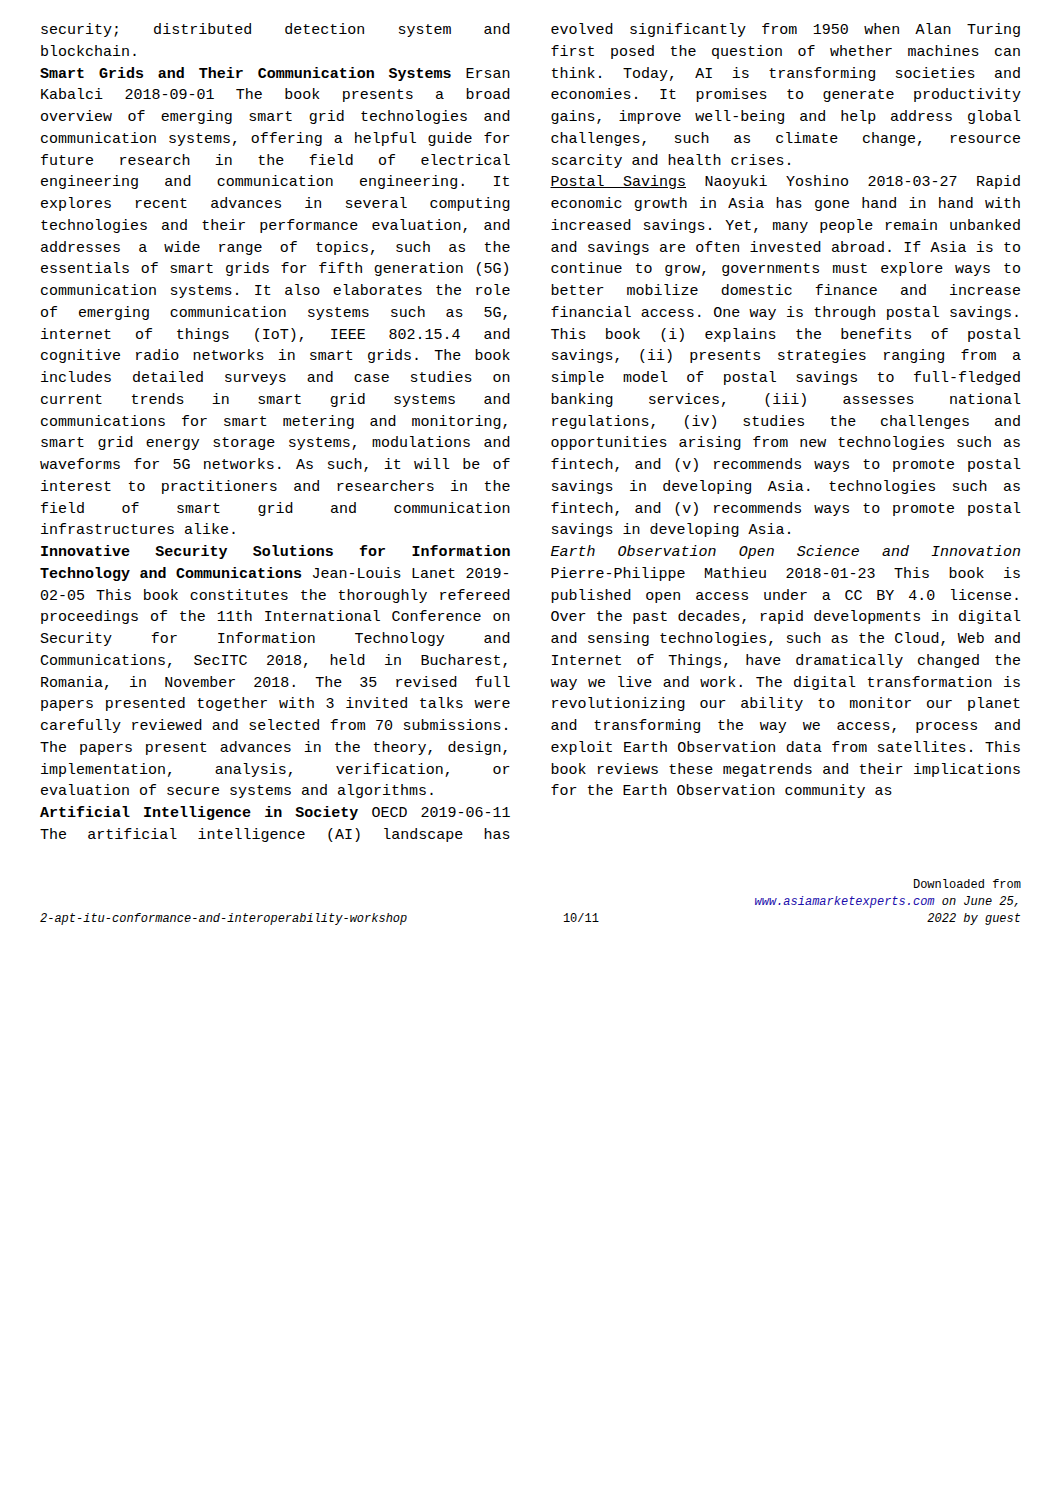security; distributed detection system and blockchain.
Smart Grids and Their Communication Systems Ersan Kabalci 2018-09-01 The book presents a broad overview of emerging smart grid technologies and communication systems, offering a helpful guide for future research in the field of electrical engineering and communication engineering. It explores recent advances in several computing technologies and their performance evaluation, and addresses a wide range of topics, such as the essentials of smart grids for fifth generation (5G) communication systems. It also elaborates the role of emerging communication systems such as 5G, internet of things (IoT), IEEE 802.15.4 and cognitive radio networks in smart grids. The book includes detailed surveys and case studies on current trends in smart grid systems and communications for smart metering and monitoring, smart grid energy storage systems, modulations and waveforms for 5G networks. As such, it will be of interest to practitioners and researchers in the field of smart grid and communication infrastructures alike.
Innovative Security Solutions for Information Technology and Communications Jean-Louis Lanet 2019-02-05 This book constitutes the thoroughly refereed proceedings of the 11th International Conference on Security for Information Technology and Communications, SecITC 2018, held in Bucharest, Romania, in November 2018. The 35 revised full papers presented together with 3 invited talks were carefully reviewed and selected from 70 submissions. The papers present advances in the theory, design, implementation, analysis, verification, or evaluation of secure systems and algorithms.
Artificial Intelligence in Society OECD 2019-06-11 The artificial intelligence (AI) landscape has evolved significantly from 1950 when Alan Turing first posed the question of whether machines can think. Today, AI is transforming societies and economies. It promises to generate productivity gains, improve well-being and help address global challenges, such as climate change, resource scarcity and health crises.
Postal Savings Naoyuki Yoshino 2018-03-27 Rapid economic growth in Asia has gone hand in hand with increased savings. Yet, many people remain unbanked and savings are often invested abroad. If Asia is to continue to grow, governments must explore ways to better mobilize domestic finance and increase financial access. One way is through postal savings. This book (i) explains the benefits of postal savings, (ii) presents strategies ranging from a simple model of postal savings to full-fledged banking services, (iii) assesses national regulations, (iv) studies the challenges and opportunities arising from new technologies such as fintech, and (v) recommends ways to promote postal savings in developing Asia. technologies such as fintech, and (v) recommends ways to promote postal savings in developing Asia.
Earth Observation Open Science and Innovation Pierre-Philippe Mathieu 2018-01-23 This book is published open access under a CC BY 4.0 license. Over the past decades, rapid developments in digital and sensing technologies, such as the Cloud, Web and Internet of Things, have dramatically changed the way we live and work. The digital transformation is revolutionizing our ability to monitor our planet and transforming the way we access, process and exploit Earth Observation data from satellites. This book reviews these megatrends and their implications for the Earth Observation community as
2-apt-itu-conformance-and-interoperability-workshop
10/11
Downloaded from
www.asiamarketexperts.com on June 25,
2022 by guest